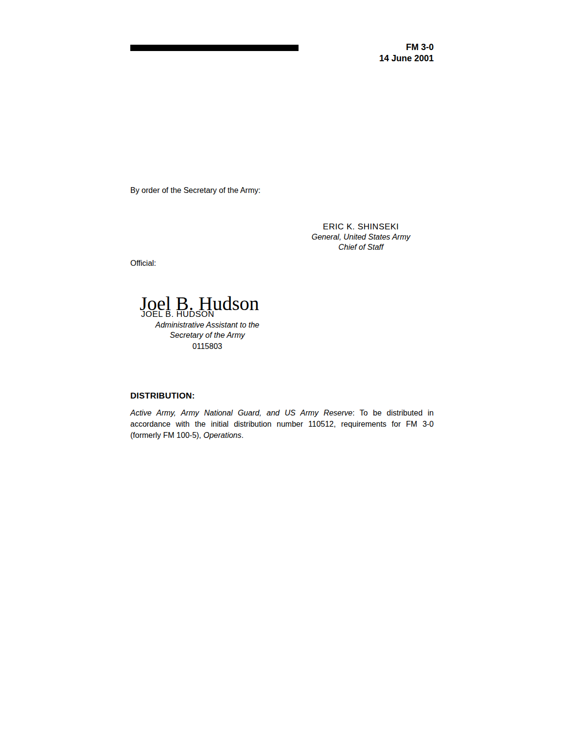FM 3-0
14 June 2001
By order of the Secretary of the Army:
ERIC K. SHINSEKI
General, United States Army
Chief of Staff
Official:
Joel B. Hudson
JOEL B. HUDSON
Administrative Assistant to the
Secretary of the Army
0115803
DISTRIBUTION:
Active Army, Army National Guard, and US Army Reserve: To be distributed in accordance with the initial distribution number 110512, requirements for FM 3-0 (formerly FM 100-5), Operations.